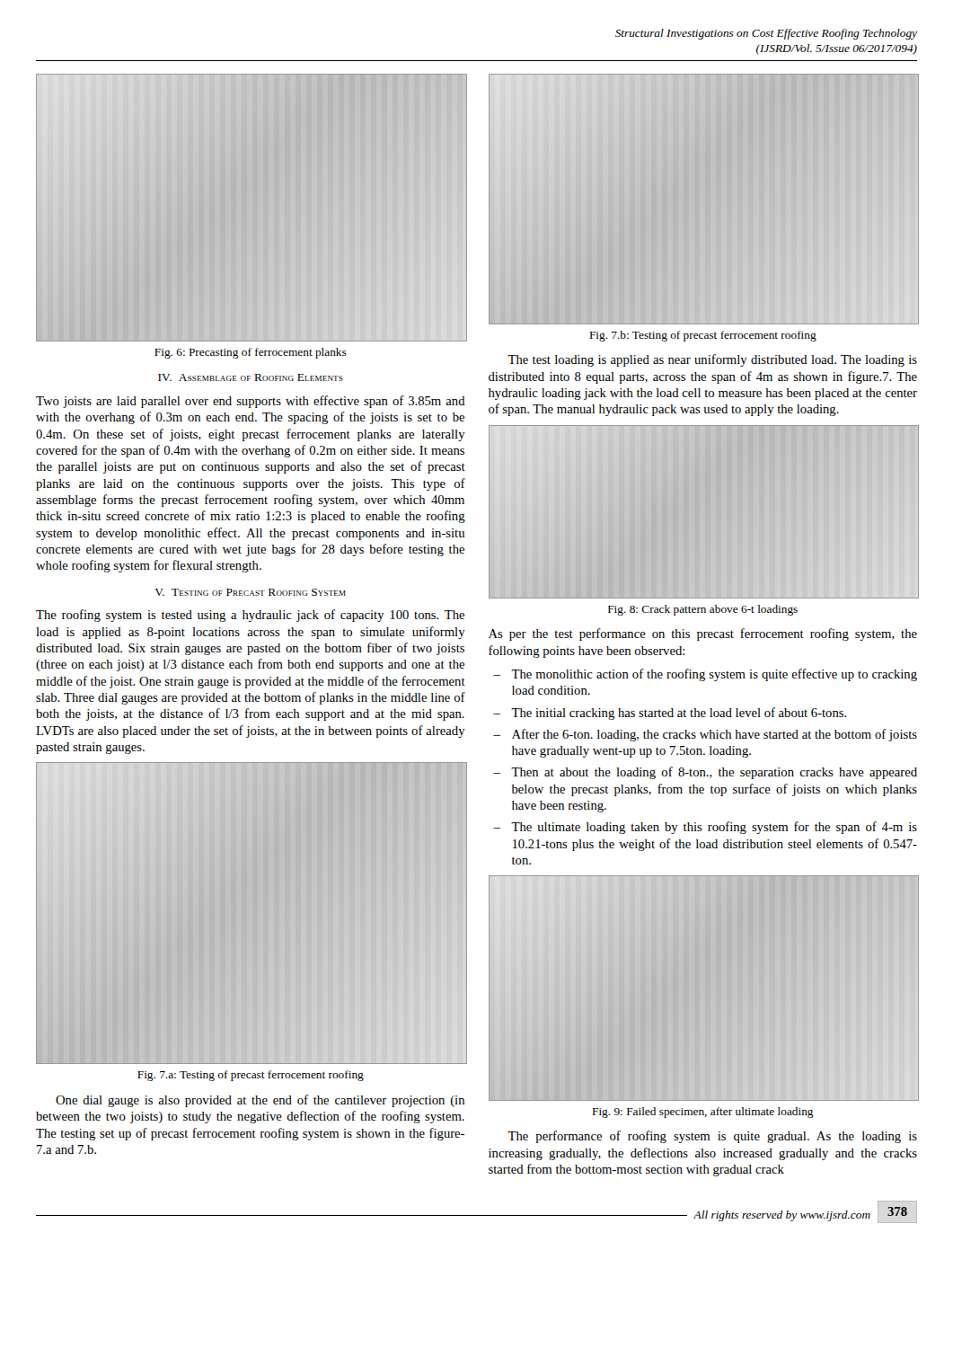Structural Investigations on Cost Effective Roofing Technology
(IJSRD/Vol. 5/Issue 06/2017/094)
Fig. 6: Precasting of ferrocement planks
IV. Assemblage of Roofing Elements
Two joists are laid parallel over end supports with effective span of 3.85m and with the overhang of 0.3m on each end. The spacing of the joists is set to be 0.4m. On these set of joists, eight precast ferrocement planks are laterally covered for the span of 0.4m with the overhang of 0.2m on either side. It means the parallel joists are put on continuous supports and also the set of precast planks are laid on the continuous supports over the joists. This type of assemblage forms the precast ferrocement roofing system, over which 40mm thick in-situ screed concrete of mix ratio 1:2:3 is placed to enable the roofing system to develop monolithic effect. All the precast components and in-situ concrete elements are cured with wet jute bags for 28 days before testing the whole roofing system for flexural strength.
V. Testing of Precast Roofing System
The roofing system is tested using a hydraulic jack of capacity 100 tons. The load is applied as 8-point locations across the span to simulate uniformly distributed load. Six strain gauges are pasted on the bottom fiber of two joists (three on each joist) at l/3 distance each from both end supports and one at the middle of the joist. One strain gauge is provided at the middle of the ferrocement slab. Three dial gauges are provided at the bottom of planks in the middle line of both the joists, at the distance of l/3 from each support and at the mid span. LVDTs are also placed under the set of joists, at the in between points of already pasted strain gauges.
Fig. 7.a: Testing of precast ferrocement roofing
One dial gauge is also provided at the end of the cantilever projection (in between the two joists) to study the negative deflection of the roofing system. The testing set up of precast ferrocement roofing system is shown in the figure-7.a and 7.b.
Fig. 7.b: Testing of precast ferrocement roofing
The test loading is applied as near uniformly distributed load. The loading is distributed into 8 equal parts, across the span of 4m as shown in figure.7. The hydraulic loading jack with the load cell to measure has been placed at the center of span. The manual hydraulic pack was used to apply the loading.
Fig. 8: Crack pattern above 6-t loadings
As per the test performance on this precast ferrocement roofing system, the following points have been observed:
The monolithic action of the roofing system is quite effective up to cracking load condition.
The initial cracking has started at the load level of about 6-tons.
After the 6-ton. loading, the cracks which have started at the bottom of joists have gradually went-up up to 7.5ton. loading.
Then at about the loading of 8-ton., the separation cracks have appeared below the precast planks, from the top surface of joists on which planks have been resting.
The ultimate loading taken by this roofing system for the span of 4-m is 10.21-tons plus the weight of the load distribution steel elements of 0.547-ton.
Fig. 9: Failed specimen, after ultimate loading
The performance of roofing system is quite gradual. As the loading is increasing gradually, the deflections also increased gradually and the cracks started from the bottom-most section with gradual crack
All rights reserved by www.ijsrd.com
378